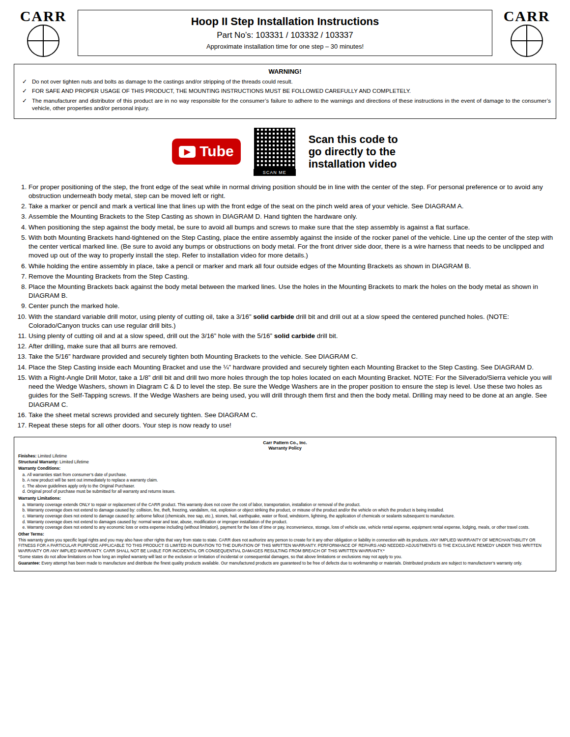CARR
Hoop II Step Installation Instructions
Part No’s: 103331 / 103332 / 103337
Approximate installation time for one step – 30 minutes!
CARR
WARNING!
Do not over tighten nuts and bolts as damage to the castings and/or stripping of the threads could result.
For safe and proper usage of this product, the mounting instructions must be followed carefully and completely.
The manufacturer and distributor of this product are in no way responsible for the consumer’s failure to adhere to the warnings and directions of these instructions in the event of damage to the consumer’s vehicle, other properties and/or personal injury.
▶Tube
SCAN ME
Scan this code to
go directly to the
installation video
For proper positioning of the step, the front edge of the seat while in normal driving position should be in line with the center of the step. For personal preference or to avoid any obstruction underneath body metal, step can be moved left or right.
Take a marker or pencil and mark a vertical line that lines up with the front edge of the seat on the pinch weld area of your vehicle. See DIAGRAM A.
Assemble the Mounting Brackets to the Step Casting as shown in DIAGRAM D. Hand tighten the hardware only.
When positioning the step against the body metal, be sure to avoid all bumps and screws to make sure that the step assembly is against a flat surface.
With both Mounting Brackets hand-tightened on the Step Casting, place the entire assembly against the inside of the rocker panel of the vehicle. Line up the center of the step with the center vertical marked line. (Be sure to avoid any bumps or obstructions on body metal. For the front driver side door, there is a wire harness that needs to be unclipped and moved up out of the way to properly install the step. Refer to installation video for more details.)
While holding the entire assembly in place, take a pencil or marker and mark all four outside edges of the Mounting Brackets as shown in DIAGRAM B.
Remove the Mounting Brackets from the Step Casting.
Place the Mounting Brackets back against the body metal between the marked lines. Use the holes in the Mounting Brackets to mark the holes on the body metal as shown in DIAGRAM B.
Center punch the marked hole.
With the standard variable drill motor, using plenty of cutting oil, take a 3/16" solid carbide drill bit and drill out at a slow speed the centered punched holes. (NOTE: Colorado/Canyon trucks can use regular drill bits.)
Using plenty of cutting oil and at a slow speed, drill out the 3/16” hole with the 5/16” solid carbide drill bit.
After drilling, make sure that all burrs are removed.
Take the 5/16” hardware provided and securely tighten both Mounting Brackets to the vehicle. See DIAGRAM C.
Place the Step Casting inside each Mounting Bracket and use the ¼” hardware provided and securely tighten each Mounting Bracket to the Step Casting. See DIAGRAM D.
With a Right-Angle Drill Motor, take a 1/8” drill bit and drill two more holes through the top holes located on each Mounting Bracket. NOTE: For the Silverado/Sierra vehicle you will need the Wedge Washers, shown in Diagram C & D to level the step. Be sure the Wedge Washers are in the proper position to ensure the step is level. Use these two holes as guides for the Self-Tapping screws. If the Wedge Washers are being used, you will drill through them first and then the body metal. Drilling may need to be done at an angle. See DIAGRAM C.
Take the sheet metal screws provided and securely tighten. See DIAGRAM C.
Repeat these steps for all other doors. Your step is now ready to use!
Carr Pattern Co., Inc.
Warranty Policy
Finishes: Limited Lifetime
Structural Warranty: Limited Lifetime
Warranty Conditions:
All warranties start from consumer’s date of purchase.
A new product will be sent out immediately to replace a warranty claim.
The above guidelines apply only to the Original Purchaser.
Original proof of purchase must be submitted for all warranty and returns issues.
Warranty Limitations:
Warranty coverage extends ONLY to repair or replacement of the CARR product. This warranty does not cover the cost of labor, transportation, installation or removal of the product.
Warranty coverage does not extend to damage caused by: collision, fire, theft, freezing, vandalism, riot, explosion or object striking the product, or misuse of the product and/or the vehicle on which the product is being installed.
Warranty coverage does not extend to damage caused by: airborne fallout (chemicals, tree sap, etc.), stones, hail, earthquake, water or flood, windstorm, lightning, the application of chemicals or sealants subsequent to manufacture.
Warranty coverage does not extend to damages caused by: normal wear and tear, abuse, modification or improper installation of the product.
Warranty coverage does not extend to any economic loss or extra expense including (without limitation), payment for the loss of time or pay, inconvenience, storage, loss of vehicle use, vehicle rental expense, equipment rental expense, lodging, meals, or other travel costs.
Other Terms:
This warranty gives you specific legal rights and you may also have other rights that vary from state to state. CARR does not authorize any person to create for it any other obligation or liability in connection with its products. Any implied warranty of merchantability or fitness for a particular purpose applicable to this product is limited in duration to the duration of this written warranty. Performance of repairs and needed adjustments is the exculsive remedy under this written warranty or any implied warranty. Carr shall not be liable for incidental or consequential damages resulting from breach of this written warranty.*
*Some states do not allow limitations on how long an implied warranty will last or the exclusion or limitation of incidental or consequential damages, so that above limitations or exclusions may not apply to you.
Guarantee: Every attempt has been made to manufacture and distribute the finest quality products available. Our manufactured products are guaranteed to be free of defects due to workmanship or materials. Distributed products are subject to manufacturer’s warranty only.